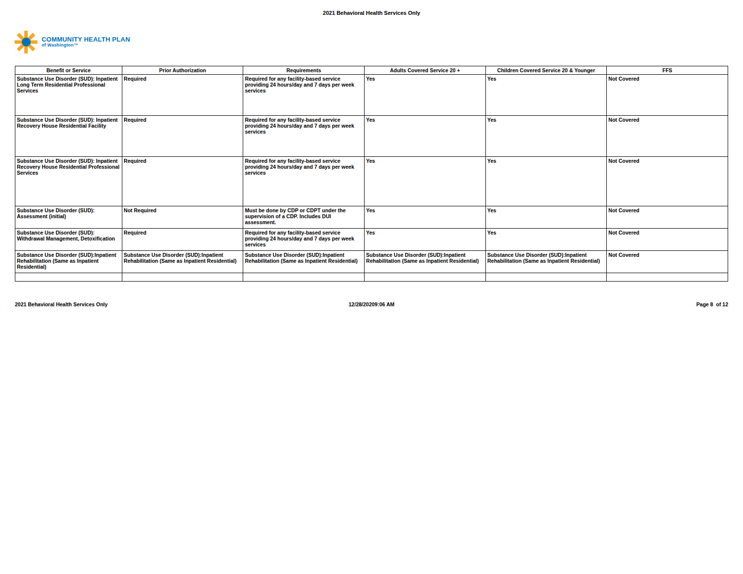2021 Behavioral Health Services Only
COMMUNITY HEALTH PLAN
of Washington™
| Benefit or Service | Prior Authorization | Requirements | Adults Covered Service 20 + | Children Covered Service 20 & Younger | FFS |
| --- | --- | --- | --- | --- | --- |
| Substance Use Disorder (SUD): Inpatient Long Term Residential Professional Services | Required | Required for any facility-based service providing 24 hours/day and 7 days per week services | Yes | Yes | Not Covered |
| Substance Use Disorder (SUD): Inpatient Recovery House Residential Facility | Required | Required for any facility-based service providing 24 hours/day and 7 days per week services | Yes | Yes | Not Covered |
| Substance Use Disorder (SUD): Inpatient Recovery House Residential Professional Services | Required | Required for any facility-based service providing 24 hours/day and 7 days per week services | Yes | Yes | Not Covered |
| Substance Use Disorder (SUD): Assessment (initial) | Not Required | Must be done by CDP or CDPT under the supervision of a CDP. Includes DUI assessment. | Yes | Yes | Not Covered |
| Substance Use Disorder (SUD): Withdrawal Management, Detoxification | Required | Required for any facility-based service providing 24 hours/day and 7 days per week services | Yes | Yes | Not Covered |
| Substance Use Disorder (SUD):Inpatient Rehabilitation (Same as Inpatient Residential) | Substance Use Disorder (SUD):Inpatient Rehabilitation (Same as Inpatient Residential) | Substance Use Disorder (SUD):Inpatient Rehabilitation (Same as Inpatient Residential) | Substance Use Disorder (SUD):Inpatient Rehabilitation (Same as Inpatient Residential) | Substance Use Disorder (SUD):Inpatient Rehabilitation (Same as Inpatient Residential) | Not Covered |
2021 Behavioral Health Services Only
12/28/20209:06 AM
Page 8 of 12